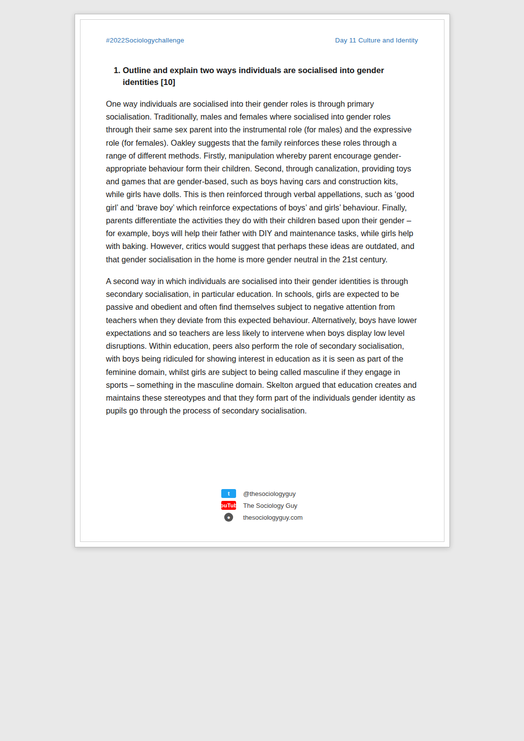#2022Sociologychallenge Day 11 Culture and Identity
Outline and explain two ways individuals are socialised into gender identities [10]
One way individuals are socialised into their gender roles is through primary socialisation. Traditionally, males and females where socialised into gender roles through their same sex parent into the instrumental role (for males) and the expressive role (for females). Oakley suggests that the family reinforces these roles through a range of different methods. Firstly, manipulation whereby parent encourage gender-appropriate behaviour form their children. Second, through canalization, providing toys and games that are gender-based, such as boys having cars and construction kits, while girls have dolls. This is then reinforced through verbal appellations, such as ‘good girl’ and ‘brave boy’ which reinforce expectations of boys’ and girls’ behaviour. Finally, parents differentiate the activities they do with their children based upon their gender – for example, boys will help their father with DIY and maintenance tasks, while girls help with baking. However, critics would suggest that perhaps these ideas are outdated, and that gender socialisation in the home is more gender neutral in the 21st century.
A second way in which individuals are socialised into their gender identities is through secondary socialisation, in particular education. In schools, girls are expected to be passive and obedient and often find themselves subject to negative attention from teachers when they deviate from this expected behaviour. Alternatively, boys have lower expectations and so teachers are less likely to intervene when boys display low level disruptions. Within education, peers also perform the role of secondary socialisation, with boys being ridiculed for showing interest in education as it is seen as part of the feminine domain, whilst girls are subject to being called masculine if they engage in sports – something in the masculine domain. Skelton argued that education creates and maintains these stereotypes and that they form part of the individuals gender identity as pupils go through the process of secondary socialisation.
t@thesociologyguy YouTube The Sociology Guy ●thesociologyguy.com